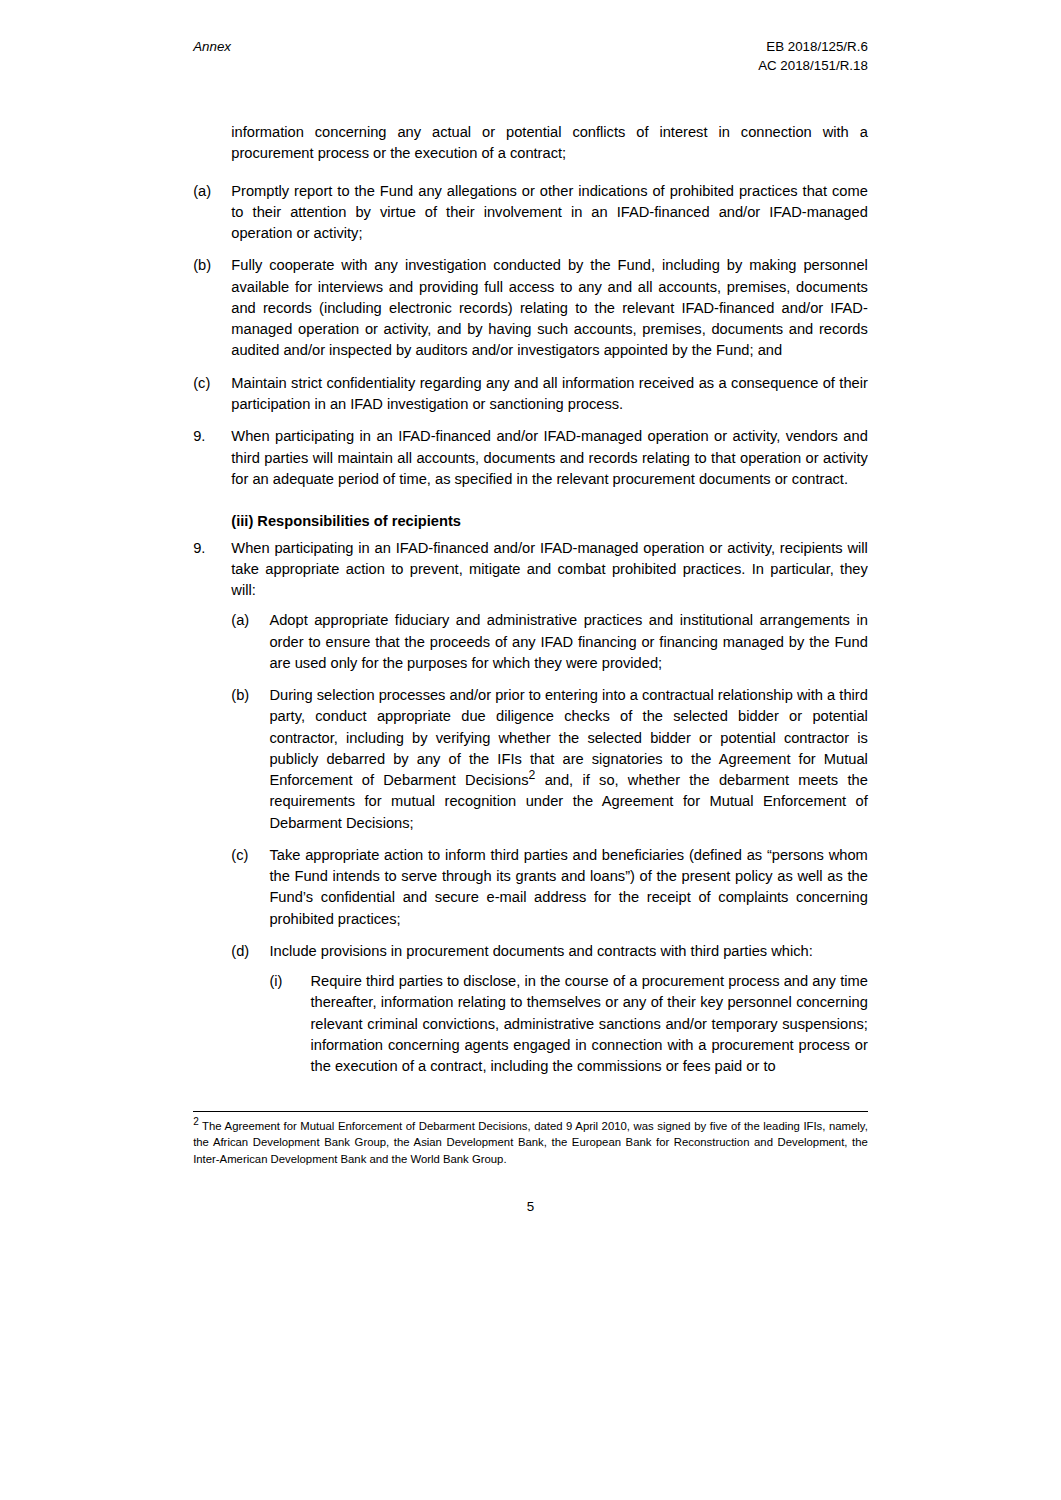Annex
EB 2018/125/R.6
AC 2018/151/R.18
information concerning any actual or potential conflicts of interest in connection with a procurement process or the execution of a contract;
Promptly report to the Fund any allegations or other indications of prohibited practices that come to their attention by virtue of their involvement in an IFAD-financed and/or IFAD-managed operation or activity;
Fully cooperate with any investigation conducted by the Fund, including by making personnel available for interviews and providing full access to any and all accounts, premises, documents and records (including electronic records) relating to the relevant IFAD-financed and/or IFAD-managed operation or activity, and by having such accounts, premises, documents and records audited and/or inspected by auditors and/or investigators appointed by the Fund; and
Maintain strict confidentiality regarding any and all information received as a consequence of their participation in an IFAD investigation or sanctioning process.
When participating in an IFAD-financed and/or IFAD-managed operation or activity, vendors and third parties will maintain all accounts, documents and records relating to that operation or activity for an adequate period of time, as specified in the relevant procurement documents or contract.
(iii) Responsibilities of recipients
When participating in an IFAD-financed and/or IFAD-managed operation or activity, recipients will take appropriate action to prevent, mitigate and combat prohibited practices. In particular, they will:
Adopt appropriate fiduciary and administrative practices and institutional arrangements in order to ensure that the proceeds of any IFAD financing or financing managed by the Fund are used only for the purposes for which they were provided;
During selection processes and/or prior to entering into a contractual relationship with a third party, conduct appropriate due diligence checks of the selected bidder or potential contractor, including by verifying whether the selected bidder or potential contractor is publicly debarred by any of the IFIs that are signatories to the Agreement for Mutual Enforcement of Debarment Decisions2 and, if so, whether the debarment meets the requirements for mutual recognition under the Agreement for Mutual Enforcement of Debarment Decisions;
Take appropriate action to inform third parties and beneficiaries (defined as “persons whom the Fund intends to serve through its grants and loans”) of the present policy as well as the Fund’s confidential and secure e-mail address for the receipt of complaints concerning prohibited practices;
Include provisions in procurement documents and contracts with third parties which:
Require third parties to disclose, in the course of a procurement process and any time thereafter, information relating to themselves or any of their key personnel concerning relevant criminal convictions, administrative sanctions and/or temporary suspensions; information concerning agents engaged in connection with a procurement process or the execution of a contract, including the commissions or fees paid or to
2 The Agreement for Mutual Enforcement of Debarment Decisions, dated 9 April 2010, was signed by five of the leading IFIs, namely, the African Development Bank Group, the Asian Development Bank, the European Bank for Reconstruction and Development, the Inter-American Development Bank and the World Bank Group.
5